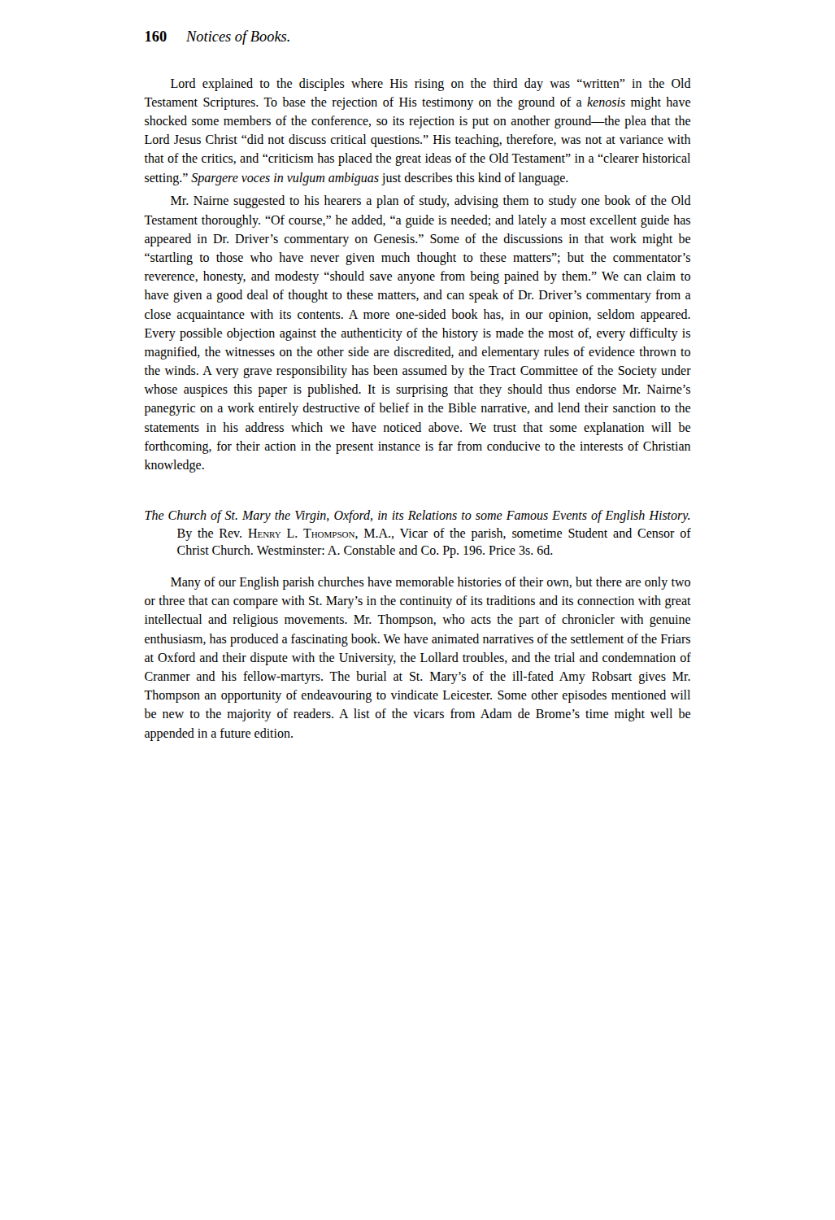160
Notices of Books.
Lord explained to the disciples where His rising on the third day was “written” in the Old Testament Scriptures. To base the rejection of His testimony on the ground of a kenosis might have shocked some members of the conference, so its rejection is put on another ground—the plea that the Lord Jesus Christ “did not discuss critical questions.” His teaching, therefore, was not at variance with that of the critics, and “criticism has placed the great ideas of the Old Testament” in a “clearer historical setting.” Spargere voces in vulgum ambiguas just describes this kind of language.
Mr. Nairne suggested to his hearers a plan of study, advising them to study one book of the Old Testament thoroughly. “Of course,” he added, “a guide is needed; and lately a most excellent guide has appeared in Dr. Driver’s commentary on Genesis.” Some of the discussions in that work might be “startling to those who have never given much thought to these matters”; but the commentator’s reverence, honesty, and modesty “should save anyone from being pained by them.” We can claim to have given a good deal of thought to these matters, and can speak of Dr. Driver’s commentary from a close acquaintance with its contents. A more one-sided book has, in our opinion, seldom appeared. Every possible objection against the authenticity of the history is made the most of, every difficulty is magnified, the witnesses on the other side are discredited, and elementary rules of evidence thrown to the winds. A very grave responsibility has been assumed by the Tract Committee of the Society under whose auspices this paper is published. It is surprising that they should thus endorse Mr. Nairne’s panegyric on a work entirely destructive of belief in the Bible narrative, and lend their sanction to the statements in his address which we have noticed above. We trust that some explanation will be forthcoming, for their action in the present instance is far from conducive to the interests of Christian knowledge.
The Church of St. Mary the Virgin, Oxford, in its Relations to some Famous Events of English History. By the Rev. Henry L. Thompson, M.A., Vicar of the parish, sometime Student and Censor of Christ Church. Westminster: A. Constable and Co. Pp. 196. Price 3s. 6d.
Many of our English parish churches have memorable histories of their own, but there are only two or three that can compare with St. Mary’s in the continuity of its traditions and its connection with great intellectual and religious movements. Mr. Thompson, who acts the part of chronicler with genuine enthusiasm, has produced a fascinating book. We have animated narratives of the settlement of the Friars at Oxford and their dispute with the University, the Lollard troubles, and the trial and condemnation of Cranmer and his fellow-martyrs. The burial at St. Mary’s of the ill-fated Amy Robsart gives Mr. Thompson an opportunity of endeavouring to vindicate Leicester. Some other episodes mentioned will be new to the majority of readers. A list of the vicars from Adam de Brome’s time might well be appended in a future edition.